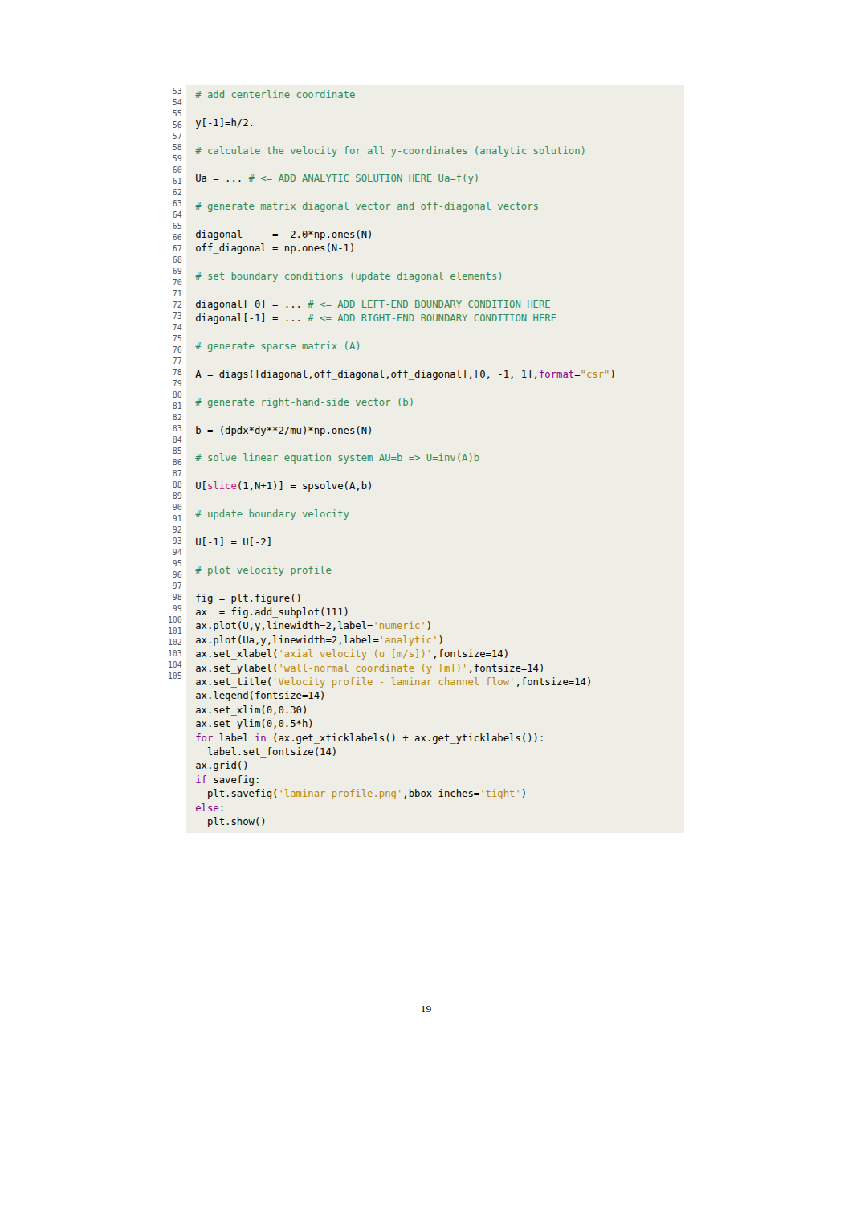53 54 55 56 57 58 59 60 61 62 63 64 65 66 67 68 69 70 71 72 73 74 75 76 77 78 79 80 81 82 83 84 85 86 87 88 89 90 91 92 93 94 95 96 97 98 99 100 101 102 103 104 105
# add centerline coordinate y[-1]=h/2. # calculate the velocity for all y-coordinates (analytic solution) Ua = ... # <= ADD ANALYTIC SOLUTION HERE Ua=f(y) # generate matrix diagonal vector and off-diagonal vectors diagonal = -2.0*np.ones(N) off_diagonal = np.ones(N-1) # set boundary conditions (update diagonal elements) diagonal[ 0] = ... # <= ADD LEFT-END BOUNDARY CONDITION HERE diagonal[-1] = ... # <= ADD RIGHT-END BOUNDARY CONDITION HERE # generate sparse matrix (A) A = diags([diagonal,off_diagonal,off_diagonal],[0, -1, 1],format="csr") # generate right-hand-side vector (b) b = (dpdx*dy**2/mu)*np.ones(N) # solve linear equation system AU=b => U=inv(A)b U[slice(1,N+1)] = spsolve(A,b) # update boundary velocity U[-1] = U[-2] # plot velocity profile fig = plt.figure() ax = fig.add_subplot(111) ax.plot(U,y,linewidth=2,label='numeric') ax.plot(Ua,y,linewidth=2,label='analytic') ax.set_xlabel('axial velocity (u [m/s])',fontsize=14) ax.set_ylabel('wall-normal coordinate (y [m])',fontsize=14) ax.set_title('Velocity profile - laminar channel flow',fontsize=14) ax.legend(fontsize=14) ax.set_xlim(0,0.30) ax.set_ylim(0,0.5*h) for label in (ax.get_xticklabels() + ax.get_yticklabels()): label.set_fontsize(14) ax.grid() if savefig: plt.savefig('laminar-profile.png',bbox_inches='tight') else: plt.show()
19